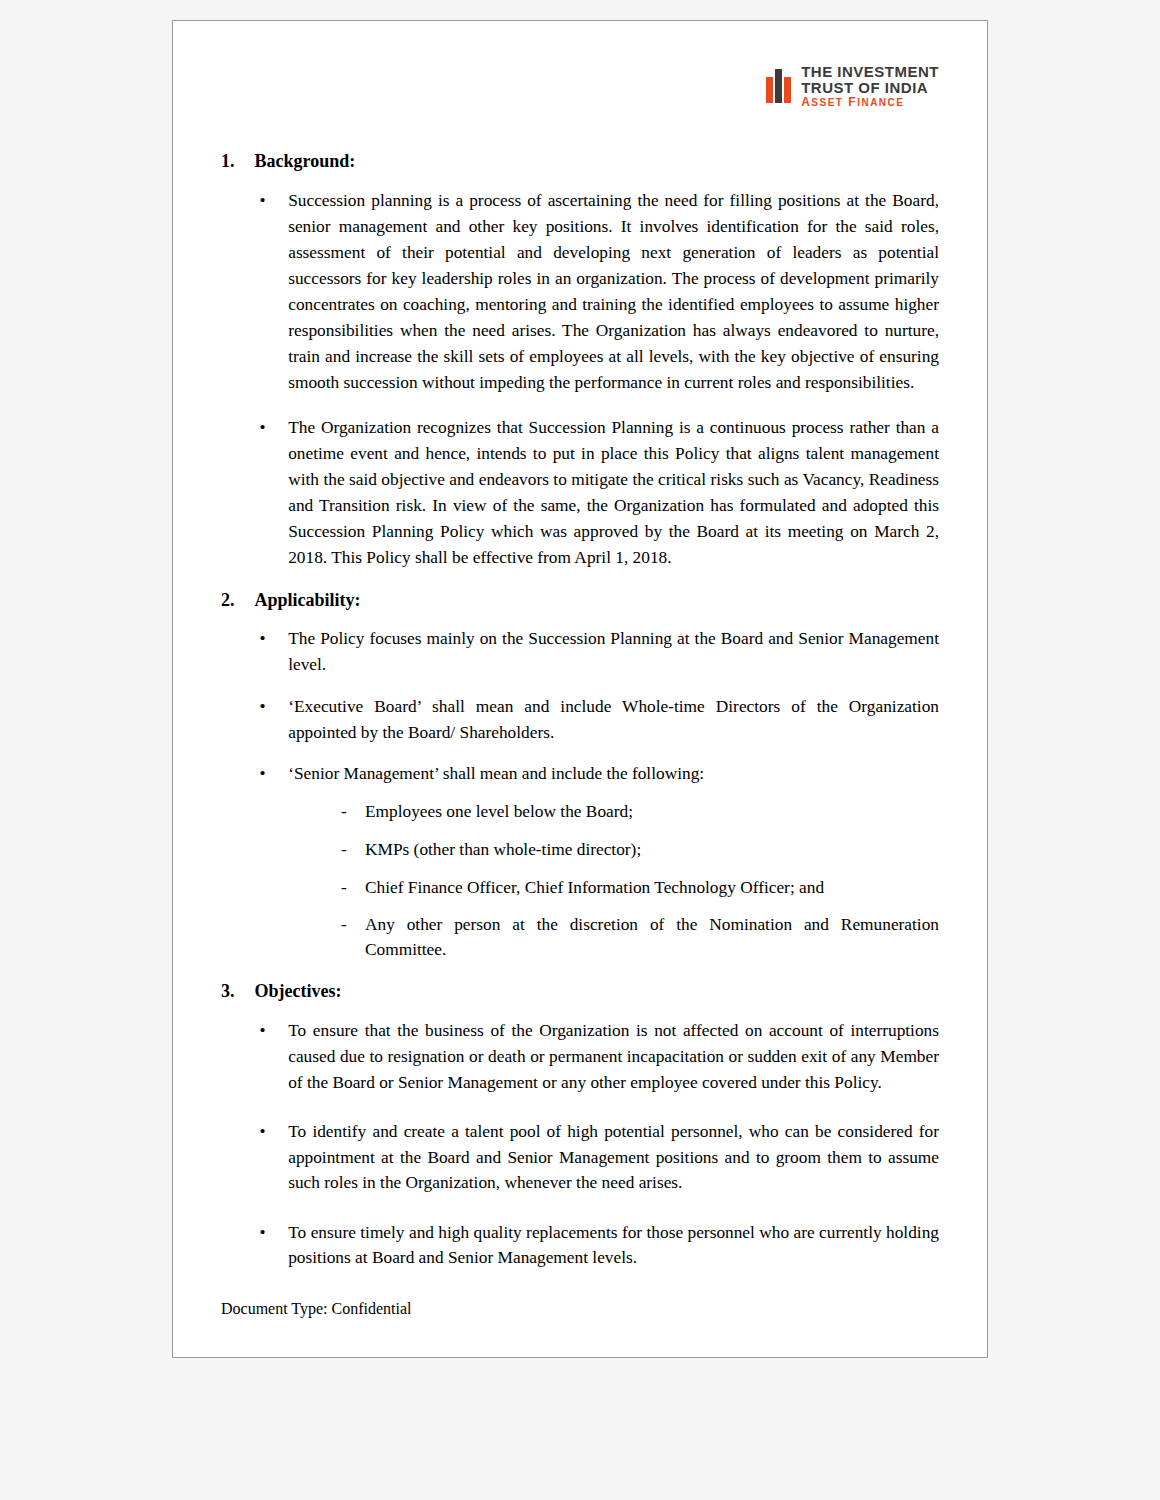THE INVESTMENT
TRUST OF INDIA
ASSET FINANCE
Background:
Succession planning is a process of ascertaining the need for filling positions at the Board, senior management and other key positions. It involves identification for the said roles, assessment of their potential and developing next generation of leaders as potential successors for key leadership roles in an organization. The process of development primarily concentrates on coaching, mentoring and training the identified employees to assume higher responsibilities when the need arises. The Organization has always endeavored to nurture, train and increase the skill sets of employees at all levels, with the key objective of ensuring smooth succession without impeding the performance in current roles and responsibilities.
The Organization recognizes that Succession Planning is a continuous process rather than a onetime event and hence, intends to put in place this Policy that aligns talent management with the said objective and endeavors to mitigate the critical risks such as Vacancy, Readiness and Transition risk. In view of the same, the Organization has formulated and adopted this Succession Planning Policy which was approved by the Board at its meeting on March 2, 2018. This Policy shall be effective from April 1, 2018.
Applicability:
The Policy focuses mainly on the Succession Planning at the Board and Senior Management level.
‘Executive Board’ shall mean and include Whole-time Directors of the Organization appointed by the Board/ Shareholders.
‘Senior Management’ shall mean and include the following:
Employees one level below the Board;
KMPs (other than whole-time director);
Chief Finance Officer, Chief Information Technology Officer; and
Any other person at the discretion of the Nomination and Remuneration Committee.
Objectives:
To ensure that the business of the Organization is not affected on account of interruptions caused due to resignation or death or permanent incapacitation or sudden exit of any Member of the Board or Senior Management or any other employee covered under this Policy.
To identify and create a talent pool of high potential personnel, who can be considered for appointment at the Board and Senior Management positions and to groom them to assume such roles in the Organization, whenever the need arises.
To ensure timely and high quality replacements for those personnel who are currently holding positions at Board and Senior Management levels.
Document Type: Confidential